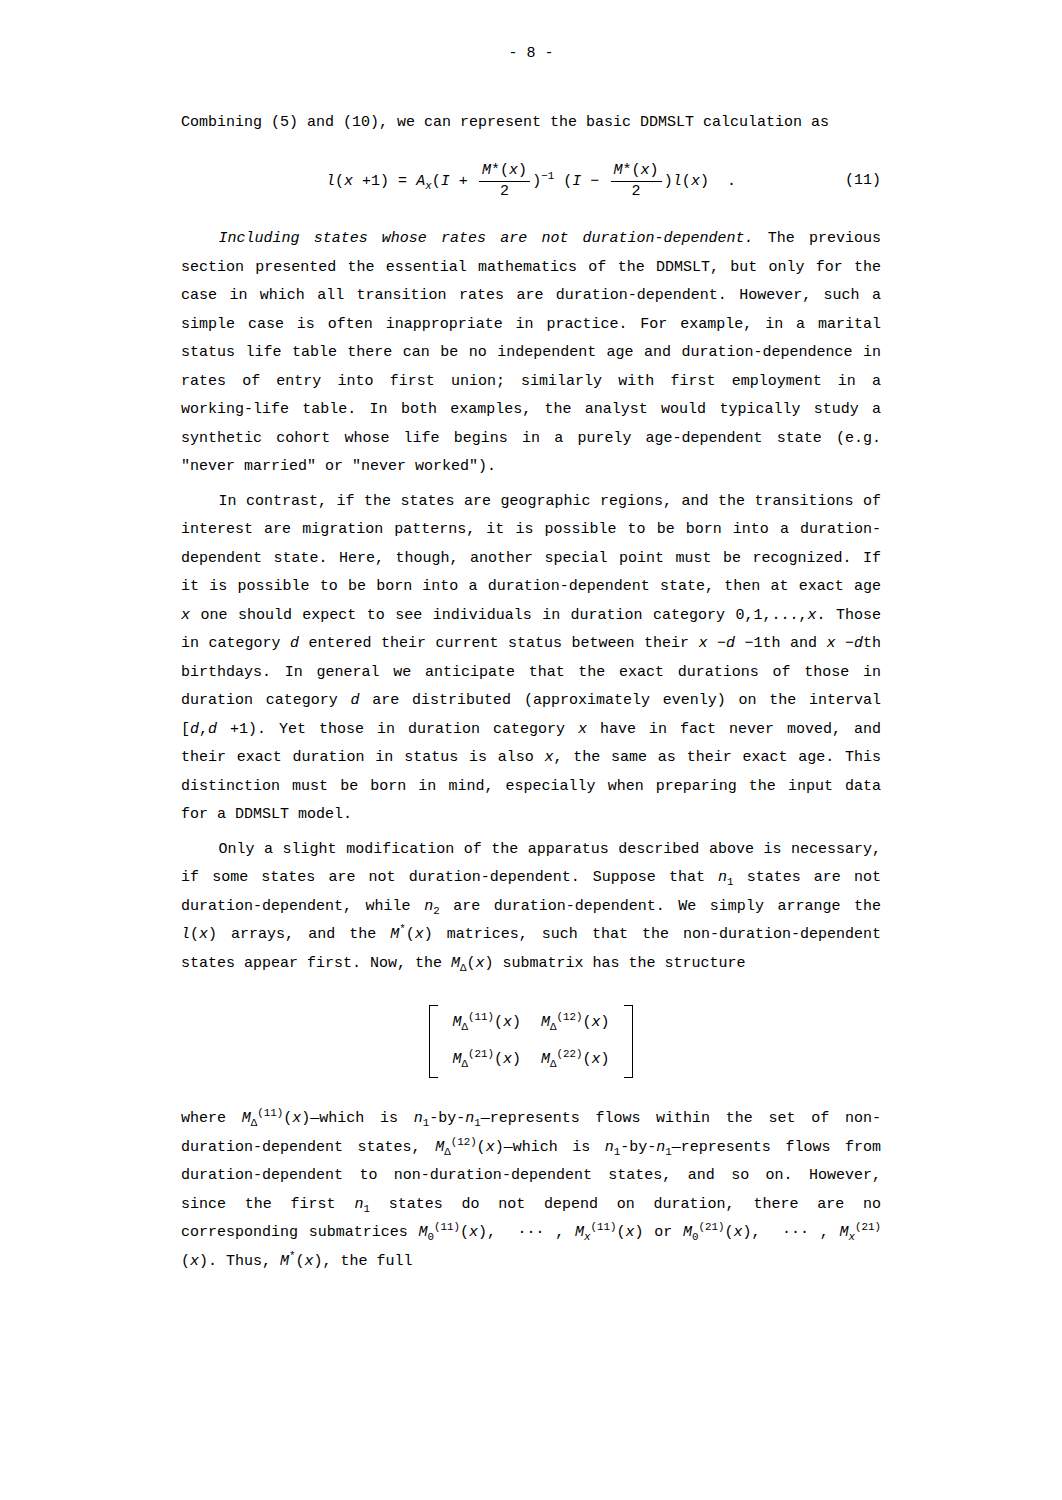- 8 -
Combining (5) and (10), we can represent the basic DDMSLT calculation as
l(x +1) = Ax(I + M*(x) 2)−1 (I − M*(x) 2)l(x) . (11)
Including states whose rates are not duration-dependent. The previous section presented the essential mathematics of the DDMSLT, but only for the case in which all transition rates are duration-dependent. However, such a simple case is often inappropriate in practice. For example, in a marital status life table there can be no independent age and duration-dependence in rates of entry into first union; similarly with first employment in a working-life table. In both examples, the analyst would typically study a synthetic cohort whose life begins in a purely age-dependent state (e.g. "never married" or "never worked").
In contrast, if the states are geographic regions, and the transitions of interest are migration patterns, it is possible to be born into a duration-dependent state. Here, though, another special point must be recognized. If it is possible to be born into a duration-dependent state, then at exact age x one should expect to see individuals in duration category 0,1,...,x. Those in category d entered their current status between their x −d −1th and x −dth birthdays. In general we anticipate that the exact durations of those in duration category d are distributed (approximately evenly) on the interval [d,d +1). Yet those in duration category x have in fact never moved, and their exact duration in status is also x, the same as their exact age. This distinction must be born in mind, especially when preparing the input data for a DDMSLT model.
Only a slight modification of the apparatus described above is necessary, if some states are not duration-dependent. Suppose that n1 states are not duration-dependent, while n2 are duration-dependent. We simply arrange the l(x) arrays, and the M*(x) matrices, such that the non-duration-dependent states appear first. Now, the MΔ(x) submatrix has the structure
| M Δ (11) ( x ) | M Δ (12) ( x ) |
| M Δ (21) ( x ) | M Δ (22) ( x ) |
where MΔ(11)(x)—which is n1-by-n1—represents flows within the set of non-duration-dependent states, MΔ(12)(x)—which is n1-by-n1—represents flows from duration-dependent to non-duration-dependent states, and so on. However, since the first n1 states do not depend on duration, there are no corresponding submatrices M0(11)(x), ··· , Mx(11)(x) or M0(21)(x), ··· , Mx(21)(x). Thus, M*(x), the full